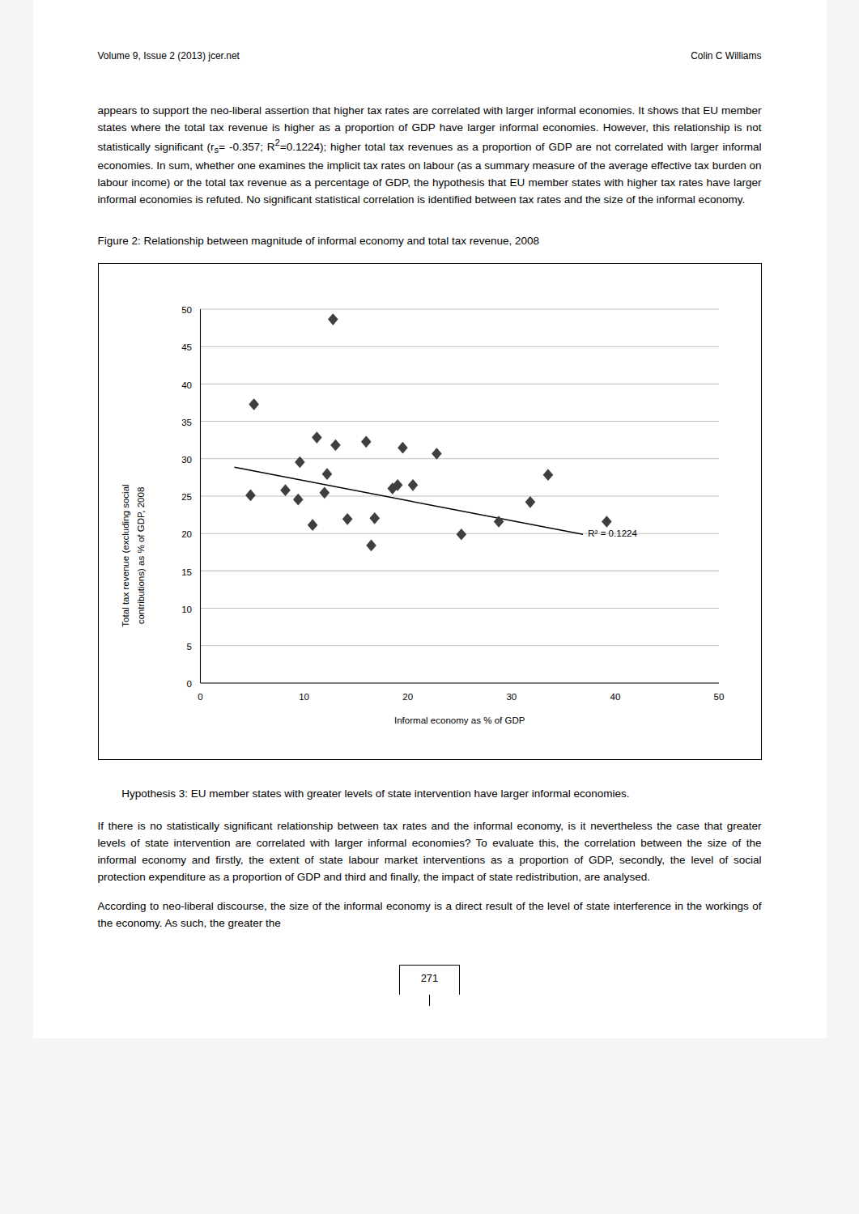Volume 9, Issue 2 (2013) jcer.net
Colin C Williams
appears to support the neo-liberal assertion that higher tax rates are correlated with larger informal economies. It shows that EU member states where the total tax revenue is higher as a proportion of GDP have larger informal economies. However, this relationship is not statistically significant (rs= -0.357; R2=0.1224); higher total tax revenues as a proportion of GDP are not correlated with larger informal economies. In sum, whether one examines the implicit tax rates on labour (as a summary measure of the average effective tax burden on labour income) or the total tax revenue as a percentage of GDP, the hypothesis that EU member states with higher tax rates have larger informal economies is refuted. No significant statistical correlation is identified between tax rates and the size of the informal economy.
Figure 2: Relationship between magnitude of informal economy and total tax revenue, 2008
Total tax revenue (excluding social contributions) as % of GDP, 2008 50 45 40 35 30 25 20 15 10 5 0 0 10 20 30 40 50 Informal economy as % of GDP R² = 0.1224
Hypothesis 3: EU member states with greater levels of state intervention have larger informal economies.
If there is no statistically significant relationship between tax rates and the informal economy, is it nevertheless the case that greater levels of state intervention are correlated with larger informal economies? To evaluate this, the correlation between the size of the informal economy and firstly, the extent of state labour market interventions as a proportion of GDP, secondly, the level of social protection expenditure as a proportion of GDP and third and finally, the impact of state redistribution, are analysed.
According to neo-liberal discourse, the size of the informal economy is a direct result of the level of state interference in the workings of the economy. As such, the greater the
271